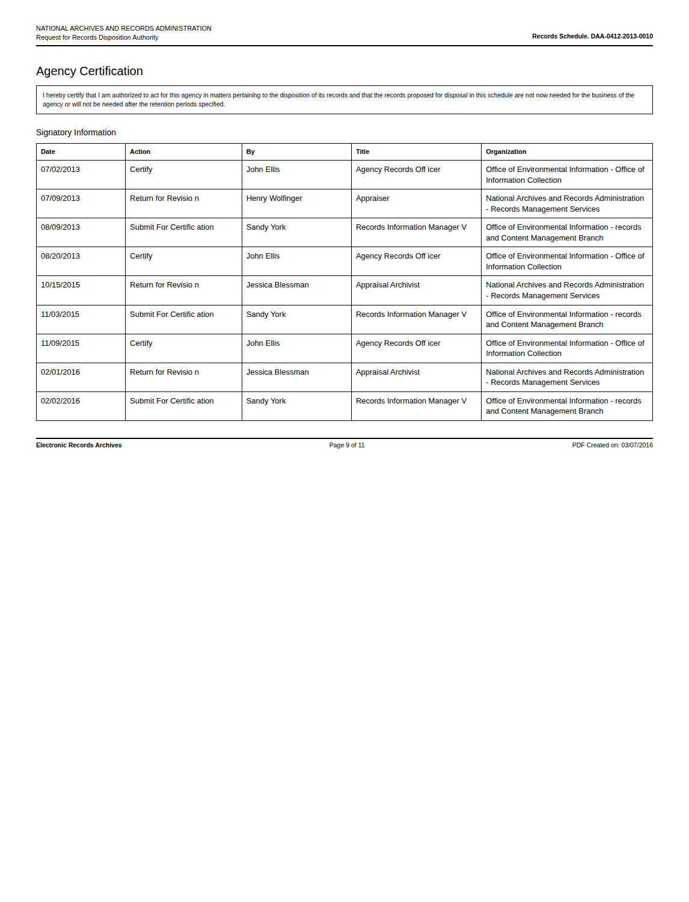NATIONAL ARCHIVES AND RECORDS ADMINISTRATION
Request for Records Disposition Authority
Records Schedule. DAA-0412-2013-0010
Agency Certification
I hereby certify that I am authorized to act for this agency in matters pertaining to the disposition of its records and that the records proposed for disposal in this schedule are not now needed for the business of the agency or will not be needed after the retention periods specified.
Signatory Information
| Date | Action | By | Title | Organization |
| --- | --- | --- | --- | --- |
| 07/02/2013 | Certify | John Ellis | Agency Records Off icer | Office of Environmental Information - Office of Information Collection |
| 07/09/2013 | Return for Revisio n | Henry Wolfinger | Appraiser | National Archives and Records Administration - Records Management Services |
| 08/09/2013 | Submit For Certific ation | Sandy York | Records Information Manager V | Office of Environmental Information - records and Content Management Branch |
| 08/20/2013 | Certify | John Ellis | Agency Records Off icer | Office of Environmental Information - Office of Information Collection |
| 10/15/2015 | Return for Revisio n | Jessica Blessman | Appraisal Archivist | National Archives and Records Administration - Records Management Services |
| 11/03/2015 | Submit For Certific ation | Sandy York | Records Information Manager V | Office of Environmental Information - records and Content Management Branch |
| 11/09/2015 | Certify | John Ellis | Agency Records Off icer | Office of Environmental Information - Office of Information Collection |
| 02/01/2016 | Return for Revisio n | Jessica Blessman | Appraisal Archivist | National Archives and Records Administration - Records Management Services |
| 02/02/2016 | Submit For Certific ation | Sandy York | Records Information Manager V | Office of Environmental Information - records and Content Management Branch |
Electronic Records Archives
PDF Created on: 03/07/2016
Page 9 of 11